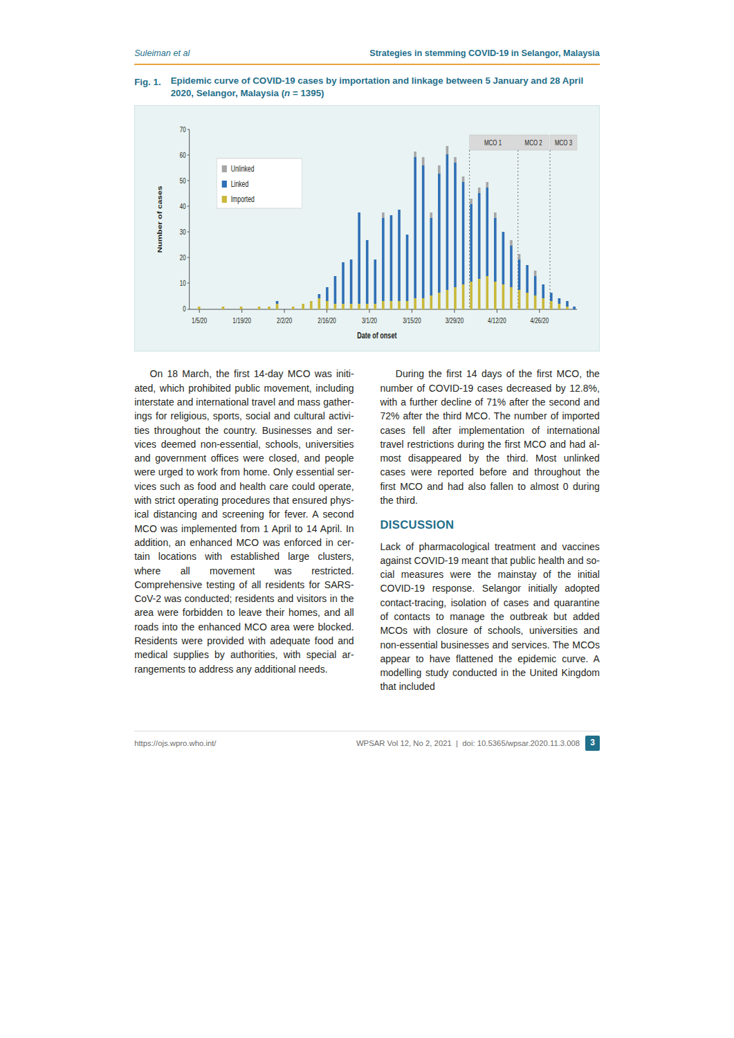Suleiman et al
Strategies in stemming COVID-19 in Selangor, Malaysia
Fig. 1.
Epidemic curve of COVID-19 cases by importation and linkage between 5 January and 28 April 2020, Selangor, Malaysia (n = 1395)
70 60 50 40 30 20 10 0 Number of cases MCO 1 MCO 2 MCO 3 Unlinked Linked Imported 1/5/20 1/19/20 2/2/20 2/16/20 3/1/20 3/15/20 3/29/20 4/12/20 4/26/20 Date of onset
On 18 March, the first 14-day MCO was initiated, which prohibited public movement, including interstate and international travel and mass gatherings for religious, sports, social and cultural activities throughout the country. Businesses and services deemed non-essential, schools, universities and government offices were closed, and people were urged to work from home. Only essential services such as food and health care could operate, with strict operating procedures that ensured physical distancing and screening for fever. A second MCO was implemented from 1 April to 14 April. In addition, an enhanced MCO was enforced in certain locations with established large clusters, where all movement was restricted. Comprehensive testing of all residents for SARS-CoV-2 was conducted; residents and visitors in the area were forbidden to leave their homes, and all roads into the enhanced MCO area were blocked. Residents were provided with adequate food and medical supplies by authorities, with special arrangements to address any additional needs.
During the first 14 days of the first MCO, the number of COVID-19 cases decreased by 12.8%, with a further decline of 71% after the second and 72% after the third MCO. The number of imported cases fell after implementation of international travel restrictions during the first MCO and had almost disappeared by the third. Most unlinked cases were reported before and throughout the first MCO and had also fallen to almost 0 during the third.
DISCUSSION
Lack of pharmacological treatment and vaccines against COVID-19 meant that public health and social measures were the mainstay of the initial COVID-19 response. Selangor initially adopted contact-tracing, isolation of cases and quarantine of contacts to manage the outbreak but added MCOs with closure of schools, universities and non-essential businesses and services. The MCOs appear to have flattened the epidemic curve. A modelling study conducted in the United Kingdom that included
https://ojs.wpro.who.int/
WPSAR Vol 12, No 2, 2021 | doi: 10.5365/wpsar.2020.11.3.008 3